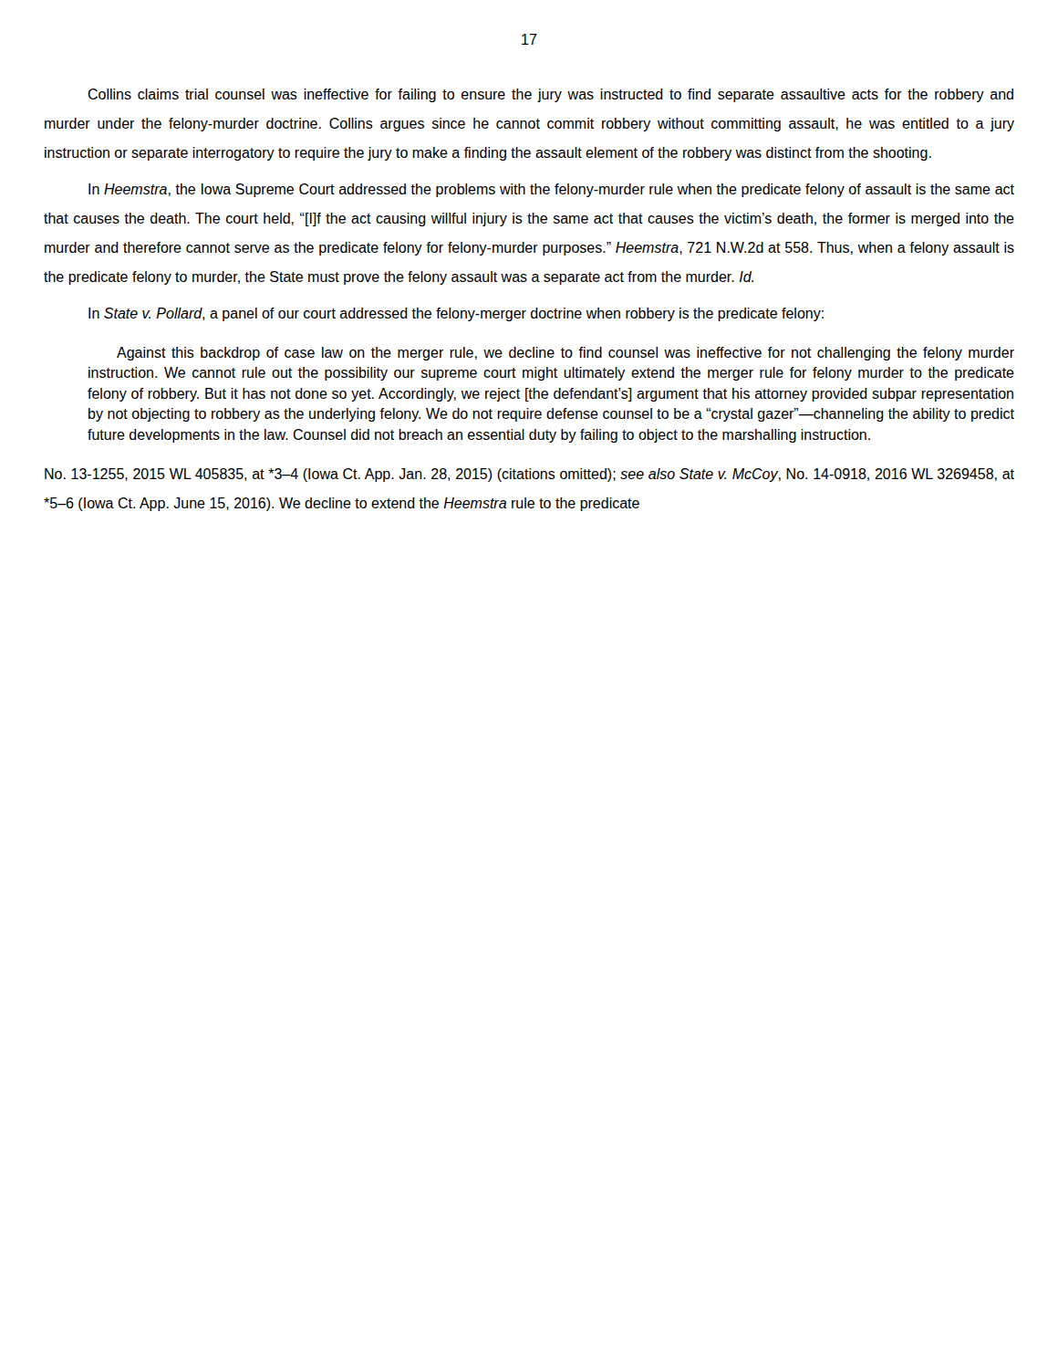17
Collins claims trial counsel was ineffective for failing to ensure the jury was instructed to find separate assaultive acts for the robbery and murder under the felony-murder doctrine. Collins argues since he cannot commit robbery without committing assault, he was entitled to a jury instruction or separate interrogatory to require the jury to make a finding the assault element of the robbery was distinct from the shooting.
In Heemstra, the Iowa Supreme Court addressed the problems with the felony-murder rule when the predicate felony of assault is the same act that causes the death. The court held, “[I]f the act causing willful injury is the same act that causes the victim’s death, the former is merged into the murder and therefore cannot serve as the predicate felony for felony-murder purposes.” Heemstra, 721 N.W.2d at 558. Thus, when a felony assault is the predicate felony to murder, the State must prove the felony assault was a separate act from the murder. Id.
In State v. Pollard, a panel of our court addressed the felony-merger doctrine when robbery is the predicate felony:
Against this backdrop of case law on the merger rule, we decline to find counsel was ineffective for not challenging the felony murder instruction. We cannot rule out the possibility our supreme court might ultimately extend the merger rule for felony murder to the predicate felony of robbery. But it has not done so yet. Accordingly, we reject [the defendant’s] argument that his attorney provided subpar representation by not objecting to robbery as the underlying felony. We do not require defense counsel to be a “crystal gazer”—channeling the ability to predict future developments in the law. Counsel did not breach an essential duty by failing to object to the marshalling instruction.
No. 13-1255, 2015 WL 405835, at *3–4 (Iowa Ct. App. Jan. 28, 2015) (citations omitted); see also State v. McCoy, No. 14-0918, 2016 WL 3269458, at *5–6 (Iowa Ct. App. June 15, 2016). We decline to extend the Heemstra rule to the predicate